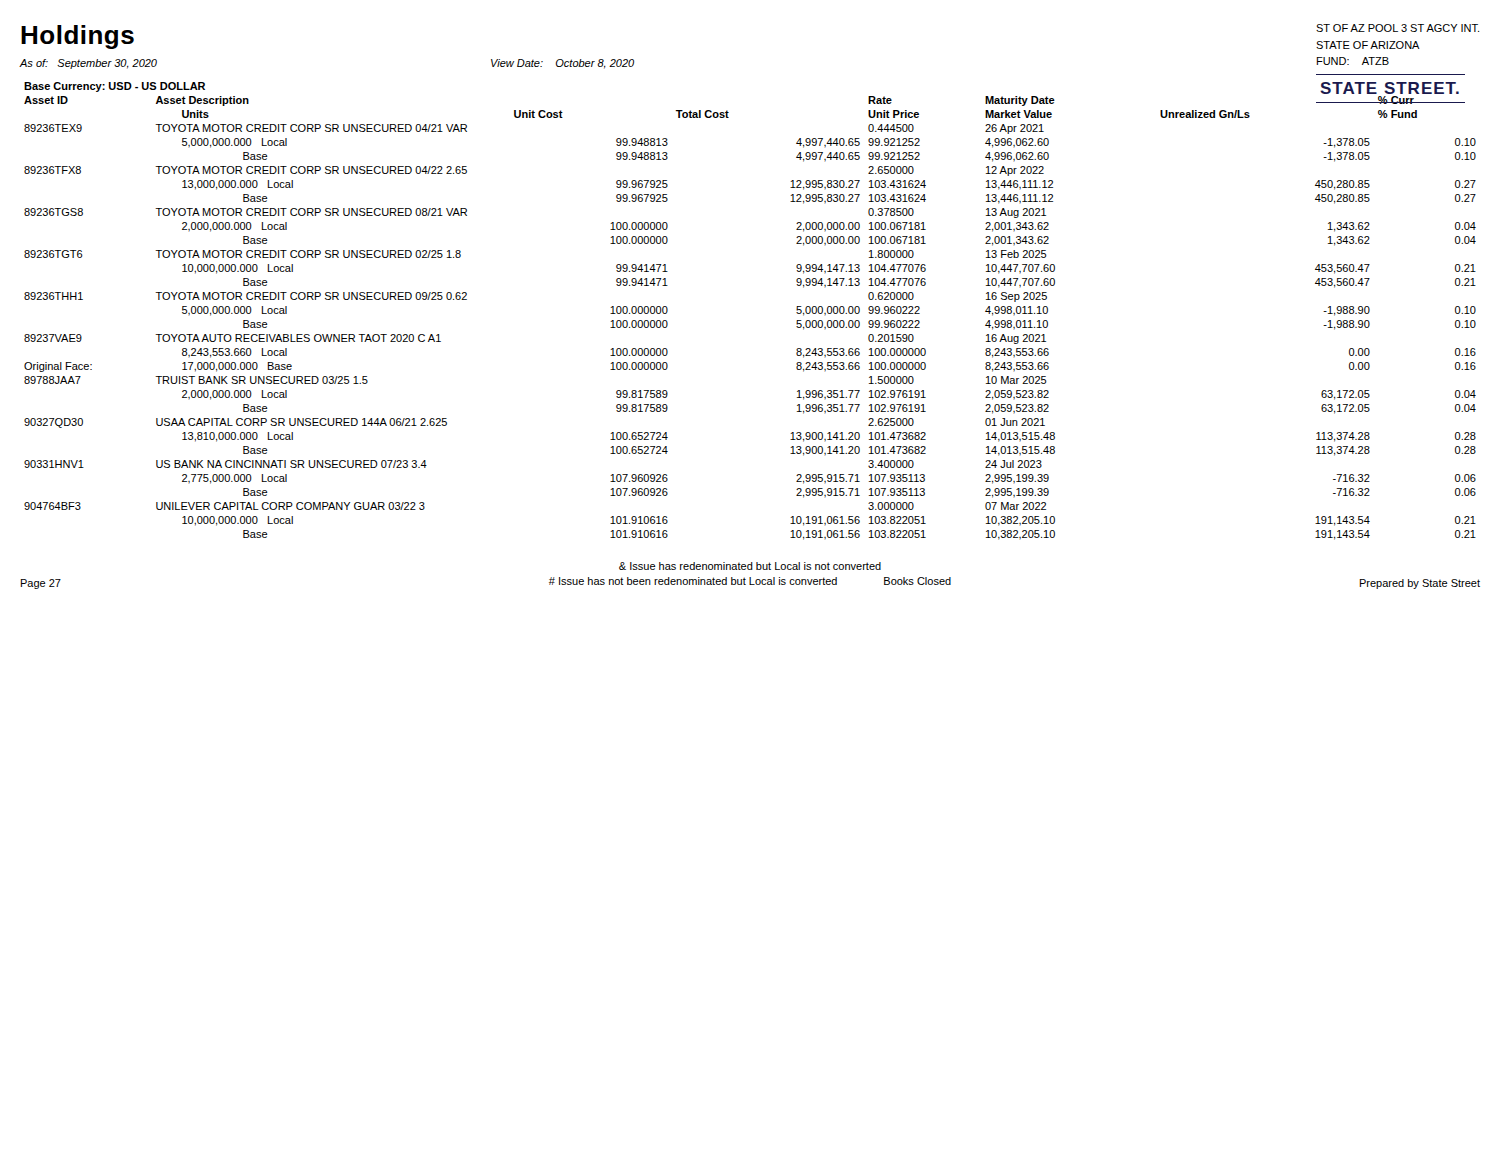Holdings
ST OF AZ POOL 3 ST AGCY INT.
STATE OF ARIZONA
FUND: ATZB
STATE STREET.
As of: September 30, 2020 View Date: October 8, 2020
| Base Currency: USD - US DOLLAR |
| Asset ID | Asset Description | | | Rate | Maturity Date | | % Curr |
| | Units | Unit Cost | Total Cost | Unit Price | Market Value | Unrealized Gn/Ls | % Fund |
| 89236TEX9 | TOYOTA MOTOR CREDIT CORP SR UNSECURED 04/21 VAR | 0.444500 | 26 Apr 2021 | | |
| | 5,000,000.000 Local | 99.948813 | 4,997,440.65 | 99.921252 | 4,996,062.60 | -1,378.05 | 0.10 |
| | Base | 99.948813 | 4,997,440.65 | 99.921252 | 4,996,062.60 | -1,378.05 | 0.10 |
| 89236TFX8 | TOYOTA MOTOR CREDIT CORP SR UNSECURED 04/22 2.65 | 2.650000 | 12 Apr 2022 | | |
| | 13,000,000.000 Local | 99.967925 | 12,995,830.27 | 103.431624 | 13,446,111.12 | 450,280.85 | 0.27 |
| | Base | 99.967925 | 12,995,830.27 | 103.431624 | 13,446,111.12 | 450,280.85 | 0.27 |
| 89236TGS8 | TOYOTA MOTOR CREDIT CORP SR UNSECURED 08/21 VAR | 0.378500 | 13 Aug 2021 | | |
| | 2,000,000.000 Local | 100.000000 | 2,000,000.00 | 100.067181 | 2,001,343.62 | 1,343.62 | 0.04 |
| | Base | 100.000000 | 2,000,000.00 | 100.067181 | 2,001,343.62 | 1,343.62 | 0.04 |
| 89236TGT6 | TOYOTA MOTOR CREDIT CORP SR UNSECURED 02/25 1.8 | 1.800000 | 13 Feb 2025 | | |
| | 10,000,000.000 Local | 99.941471 | 9,994,147.13 | 104.477076 | 10,447,707.60 | 453,560.47 | 0.21 |
| | Base | 99.941471 | 9,994,147.13 | 104.477076 | 10,447,707.60 | 453,560.47 | 0.21 |
| 89236THH1 | TOYOTA MOTOR CREDIT CORP SR UNSECURED 09/25 0.62 | 0.620000 | 16 Sep 2025 | | |
| | 5,000,000.000 Local | 100.000000 | 5,000,000.00 | 99.960222 | 4,998,011.10 | -1,988.90 | 0.10 |
| | Base | 100.000000 | 5,000,000.00 | 99.960222 | 4,998,011.10 | -1,988.90 | 0.10 |
| 89237VAE9 | TOYOTA AUTO RECEIVABLES OWNER TAOT 2020 C A1 | 0.201590 | 16 Aug 2021 | | |
| | 8,243,553.660 Local | 100.000000 | 8,243,553.66 | 100.000000 | 8,243,553.66 | 0.00 | 0.16 |
| Original Face: | 17,000,000.000 Base | 100.000000 | 8,243,553.66 | 100.000000 | 8,243,553.66 | 0.00 | 0.16 |
| 89788JAA7 | TRUIST BANK SR UNSECURED 03/25 1.5 | 1.500000 | 10 Mar 2025 | | |
| | 2,000,000.000 Local | 99.817589 | 1,996,351.77 | 102.976191 | 2,059,523.82 | 63,172.05 | 0.04 |
| | Base | 99.817589 | 1,996,351.77 | 102.976191 | 2,059,523.82 | 63,172.05 | 0.04 |
| 90327QD30 | USAA CAPITAL CORP SR UNSECURED 144A 06/21 2.625 | 2.625000 | 01 Jun 2021 | | |
| | 13,810,000.000 Local | 100.652724 | 13,900,141.20 | 101.473682 | 14,013,515.48 | 113,374.28 | 0.28 |
| | Base | 100.652724 | 13,900,141.20 | 101.473682 | 14,013,515.48 | 113,374.28 | 0.28 |
| 90331HNV1 | US BANK NA CINCINNATI SR UNSECURED 07/23 3.4 | 3.400000 | 24 Jul 2023 | | |
| | 2,775,000.000 Local | 107.960926 | 2,995,915.71 | 107.935113 | 2,995,199.39 | -716.32 | 0.06 |
| | Base | 107.960926 | 2,995,915.71 | 107.935113 | 2,995,199.39 | -716.32 | 0.06 |
| 904764BF3 | UNILEVER CAPITAL CORP COMPANY GUAR 03/22 3 | 3.000000 | 07 Mar 2022 | | |
| | 10,000,000.000 Local | 101.910616 | 10,191,061.56 | 103.822051 | 10,382,205.10 | 191,143.54 | 0.21 |
| | Base | 101.910616 | 10,191,061.56 | 103.822051 | 10,382,205.10 | 191,143.54 | 0.21 |
& Issue has redenominated but Local is not converted
# Issue has not been redenominated but Local is converted Books Closed
Page 27
Prepared by State Street